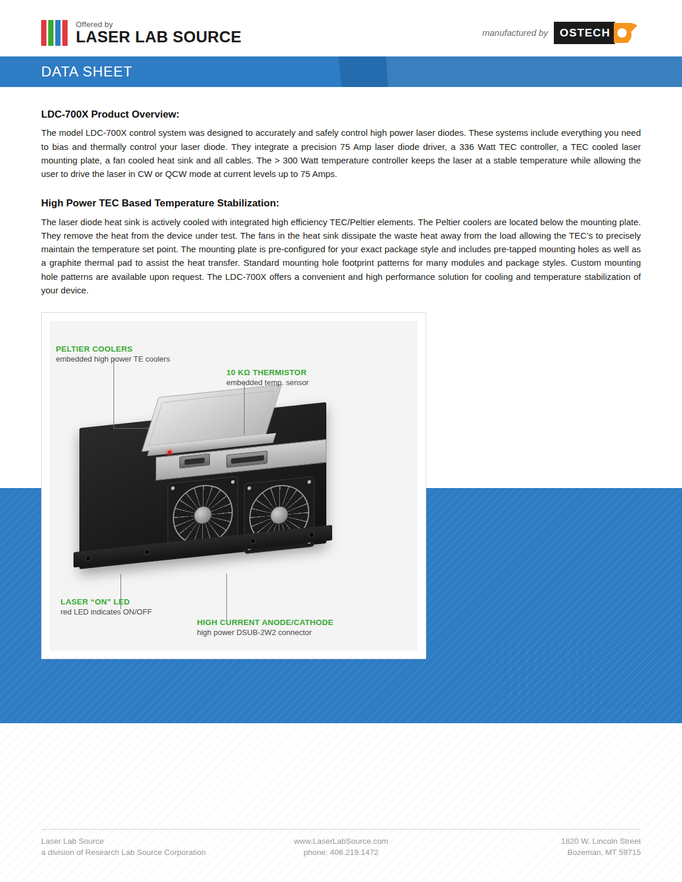Offered by
LASER LAB SOURCE
manufactured by OSTECH
DATA SHEET
LDC-700X Product Overview:
The model LDC-700X control system was designed to accurately and safely control high power laser diodes. These systems include everything you need to bias and thermally control your laser diode. They integrate a precision 75 Amp laser diode driver, a 336 Watt TEC controller, a TEC cooled laser mounting plate, a fan cooled heat sink and all cables. The > 300 Watt temperature controller keeps the laser at a stable temperature while allowing the user to drive the laser in CW or QCW mode at current levels up to 75 Amps.
High Power TEC Based Temperature Stabilization:
The laser diode heat sink is actively cooled with integrated high efficiency TEC/Peltier elements. The Peltier coolers are located below the mounting plate. They remove the heat from the device under test. The fans in the heat sink dissipate the waste heat away from the load allowing the TEC’s to precisely maintain the temperature set point. The mounting plate is pre-configured for your exact package style and includes pre-tapped mounting holes as well as a graphite thermal pad to assist the heat transfer. Standard mounting hole footprint patterns for many modules and package styles. Custom mounting hole patterns are available upon request. The LDC-700X offers a convenient and high performance solution for cooling and temperature stabilization of your device.
Peltier Coolers
embedded high power TE coolers
10 kΩ Thermistor
embedded temp. sensor
Laser “On” LED
red LED indicates ON/OFF
High Current Anode/Cathode
high power DSUB-2W2 connector
Laser Lab Source
a division of Research Lab Source Corporation
www.LaserLabSource.com
phone: 406.219.1472
1820 W. Lincoln Street
Bozeman, MT 59715